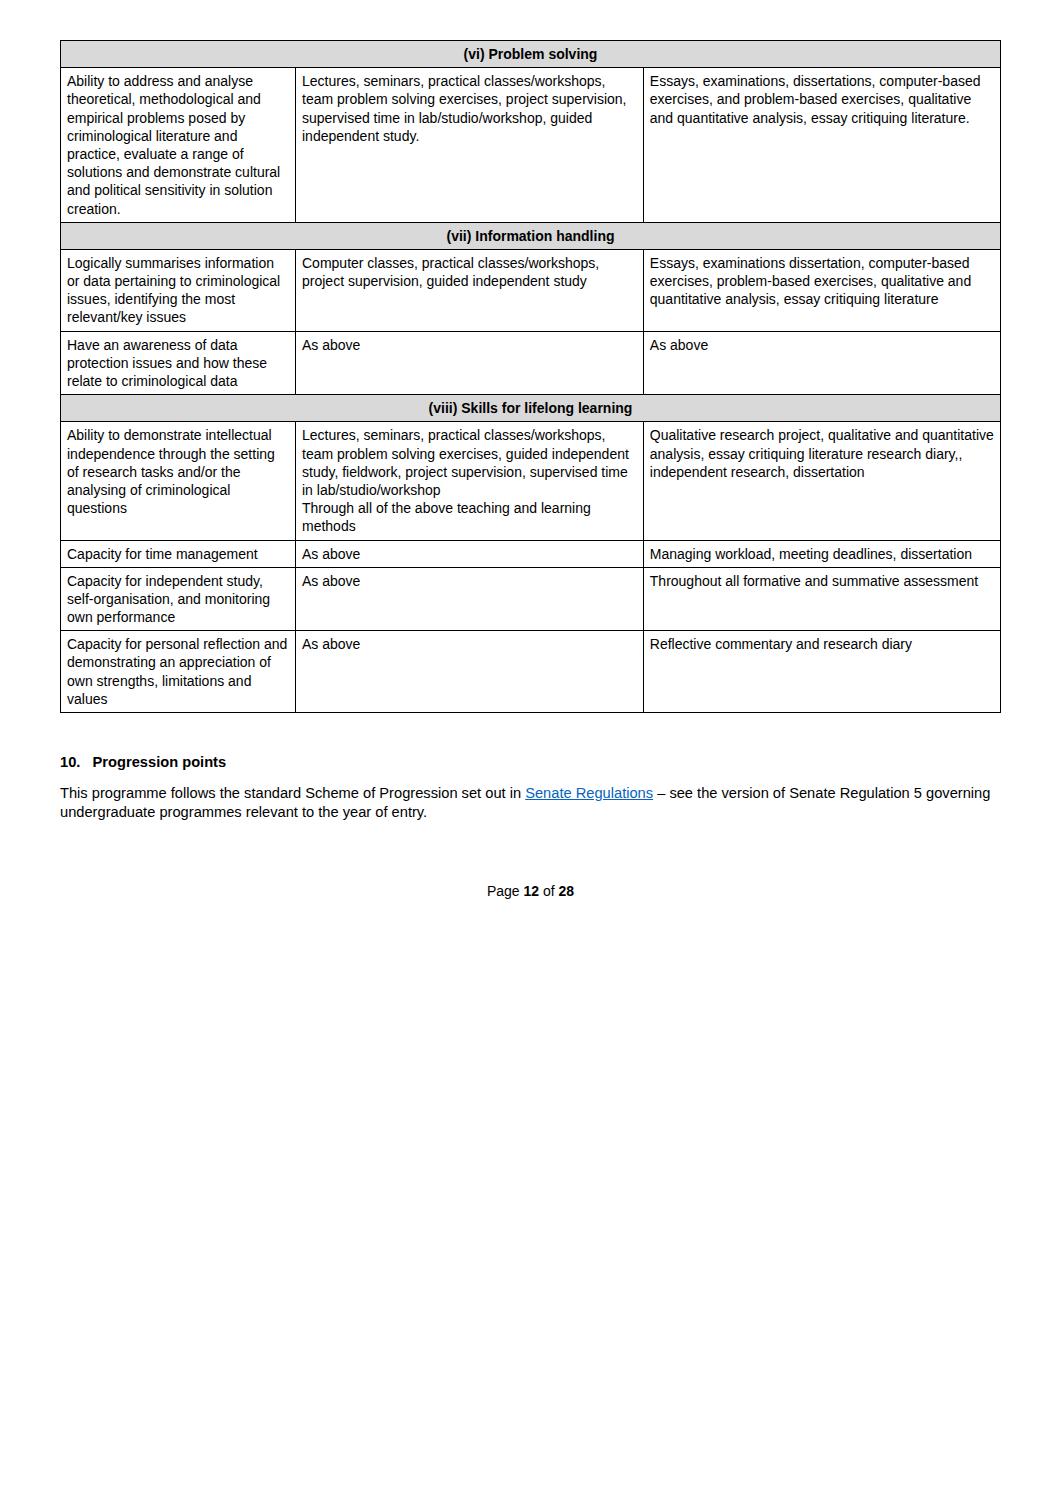| (vi) Problem solving |
| Ability to address and analyse theoretical, methodological and empirical problems posed by criminological literature and practice, evaluate a range of solutions and demonstrate cultural and political sensitivity in solution creation. | Lectures, seminars, practical classes/workshops, team problem solving exercises, project supervision, supervised time in lab/studio/workshop, guided independent study. | Essays, examinations, dissertations, computer-based exercises, and problem-based exercises, qualitative and quantitative analysis, essay critiquing literature. |
| (vii) Information handling |
| Logically summarises information or data pertaining to criminological issues, identifying the most relevant/key issues | Computer classes, practical classes/workshops, project supervision, guided independent study | Essays, examinations dissertation, computer-based exercises, problem-based exercises, qualitative and quantitative analysis, essay critiquing literature |
| Have an awareness of data protection issues and how these relate to criminological data | As above | As above |
| (viii) Skills for lifelong learning |
| Ability to demonstrate intellectual independence through the setting of research tasks and/or the analysing of criminological questions | Lectures, seminars, practical classes/workshops, team problem solving exercises, guided independent study, fieldwork, project supervision, supervised time in lab/studio/workshop Through all of the above teaching and learning methods | Qualitative research project, qualitative and quantitative analysis, essay critiquing literature research diary,, independent research, dissertation |
| Capacity for time management | As above | Managing workload, meeting deadlines, dissertation |
| Capacity for independent study, self-organisation, and monitoring own performance | As above | Throughout all formative and summative assessment |
| Capacity for personal reflection and demonstrating an appreciation of own strengths, limitations and values | As above | Reflective commentary and research diary |
10. Progression points
This programme follows the standard Scheme of Progression set out in Senate Regulations – see the version of Senate Regulation 5 governing undergraduate programmes relevant to the year of entry.
Page 12 of 28